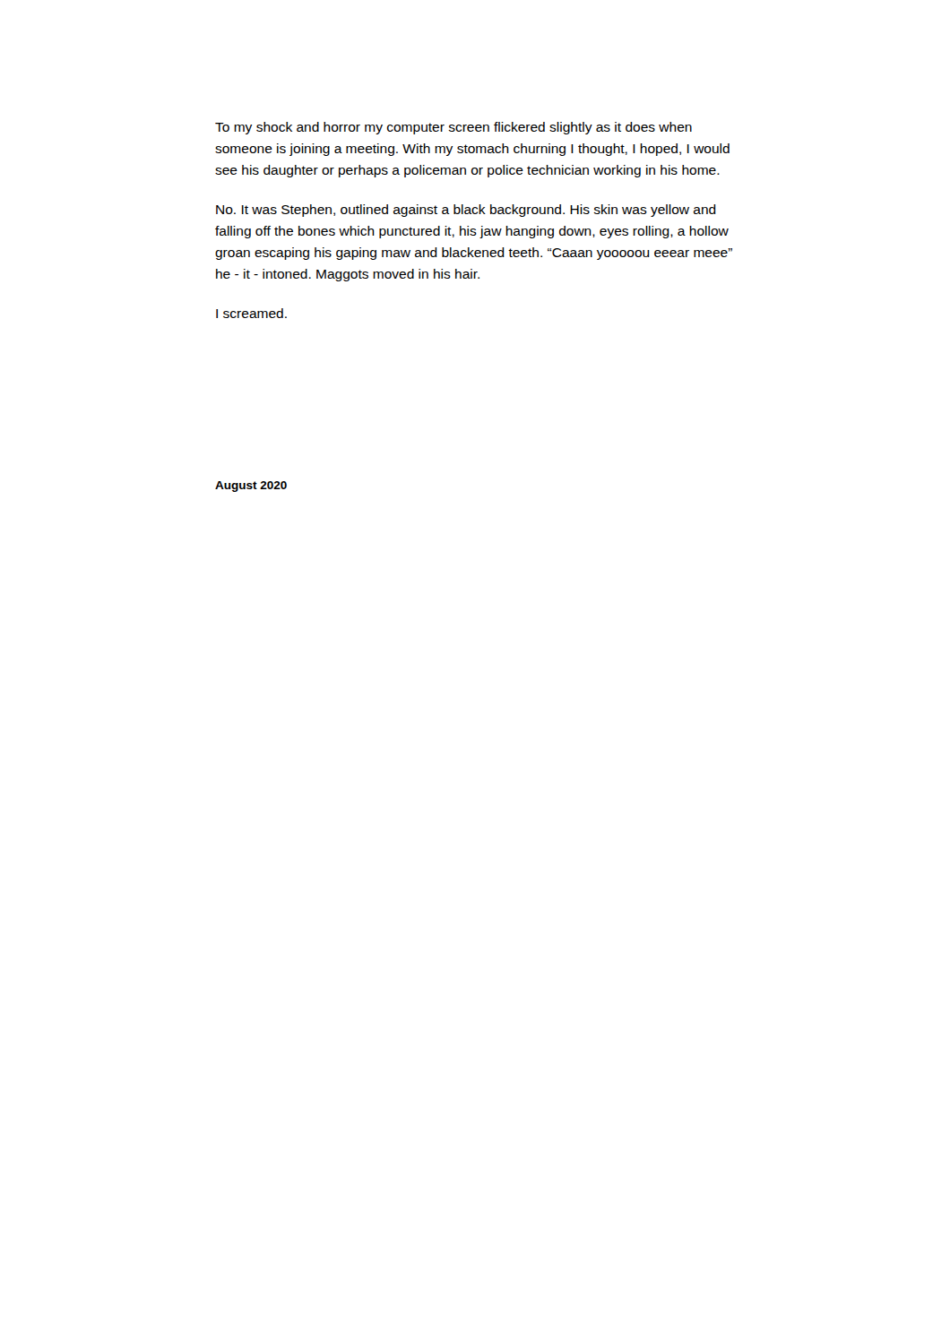To my shock and horror my computer screen flickered slightly as it does when someone is joining a meeting. With my stomach churning I thought, I hoped, I would see his daughter or perhaps a policeman or police technician working in his home.
No. It was Stephen, outlined against a black background. His skin was yellow and falling off the bones which punctured it, his jaw hanging down, eyes rolling, a hollow groan escaping his gaping maw and blackened teeth. “Caaan yooooou eeear meee” he - it - intoned. Maggots moved in his hair.
I screamed.
August 2020